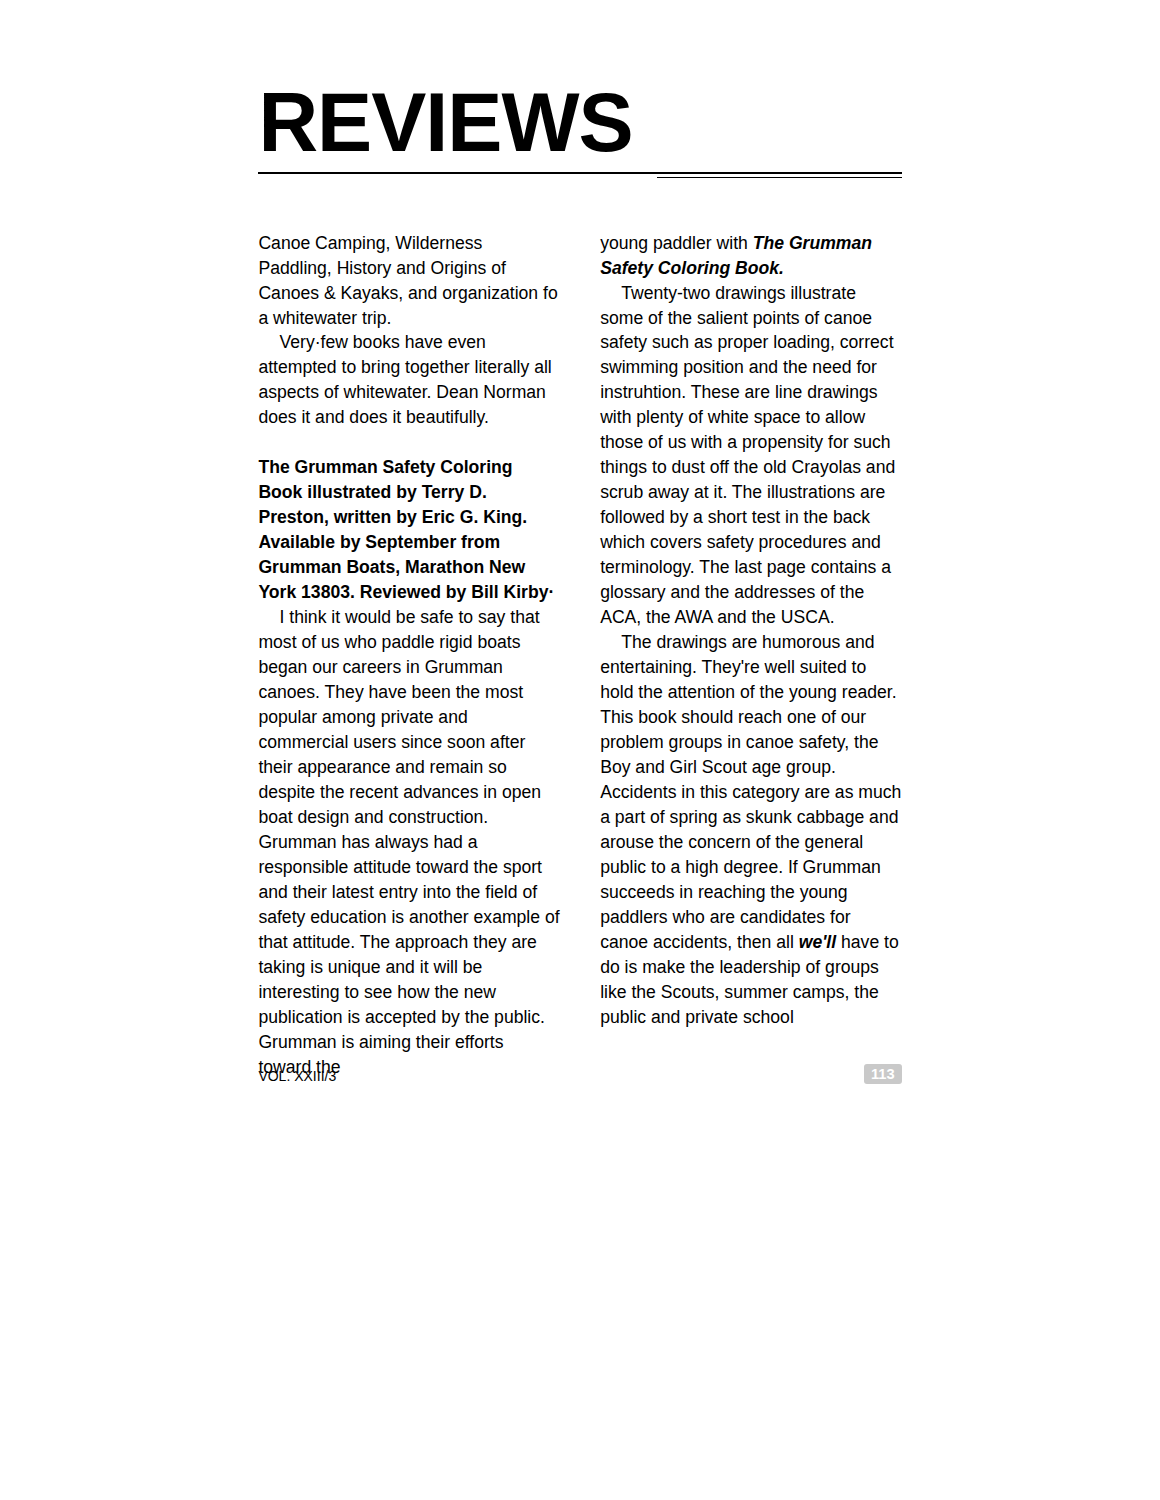REVIEWS
Canoe Camping, Wilderness Paddling, History and Origins of Canoes & Kayaks, and organization fo a whitewater trip.
Very·few books have even attempted to bring together literally all aspects of whitewater. Dean Norman does it and does it beautifully.
The Grumman Safety Coloring Book illustrated by Terry D. Preston, written by Eric G. King. Available by September from Grumman Boats, Marathon New York 13803. Reviewed by Bill Kirby·
I think it would be safe to say that most of us who paddle rigid boats began our careers in Grumman canoes. They have been the most popular among private and commercial users since soon after their appearance and remain so despite the recent advances in open boat design and construction. Grumman has always had a responsible attitude toward the sport and their latest entry into the field of safety education is another example of that attitude. The approach they are taking is unique and it will be interesting to see how the new publication is accepted by the public. Grumman is aiming their efforts toward the
young paddler with The Grumman Safety Coloring Book.
Twenty-two drawings illustrate some of the salient points of canoe safety such as proper loading, correct swimming position and the need for instruhtion. These are line drawings with plenty of white space to allow those of us with a propensity for such things to dust off the old Crayolas and scrub away at it. The illustrations are followed by a short test in the back which covers safety procedures and terminology. The last page contains a glossary and the addresses of the ACA, the AWA and the USCA.
The drawings are humorous and entertaining. They're well suited to hold the attention of the young reader. This book should reach one of our problem groups in canoe safety, the Boy and Girl Scout age group. Accidents in this category are as much a part of spring as skunk cabbage and arouse the concern of the general public to a high degree. If Grumman succeeds in reaching the young paddlers who are candidates for canoe accidents, then all we'll have to do is make the leadership of groups like the Scouts, summer camps, the public and private school
VOL. XXIII/3 113